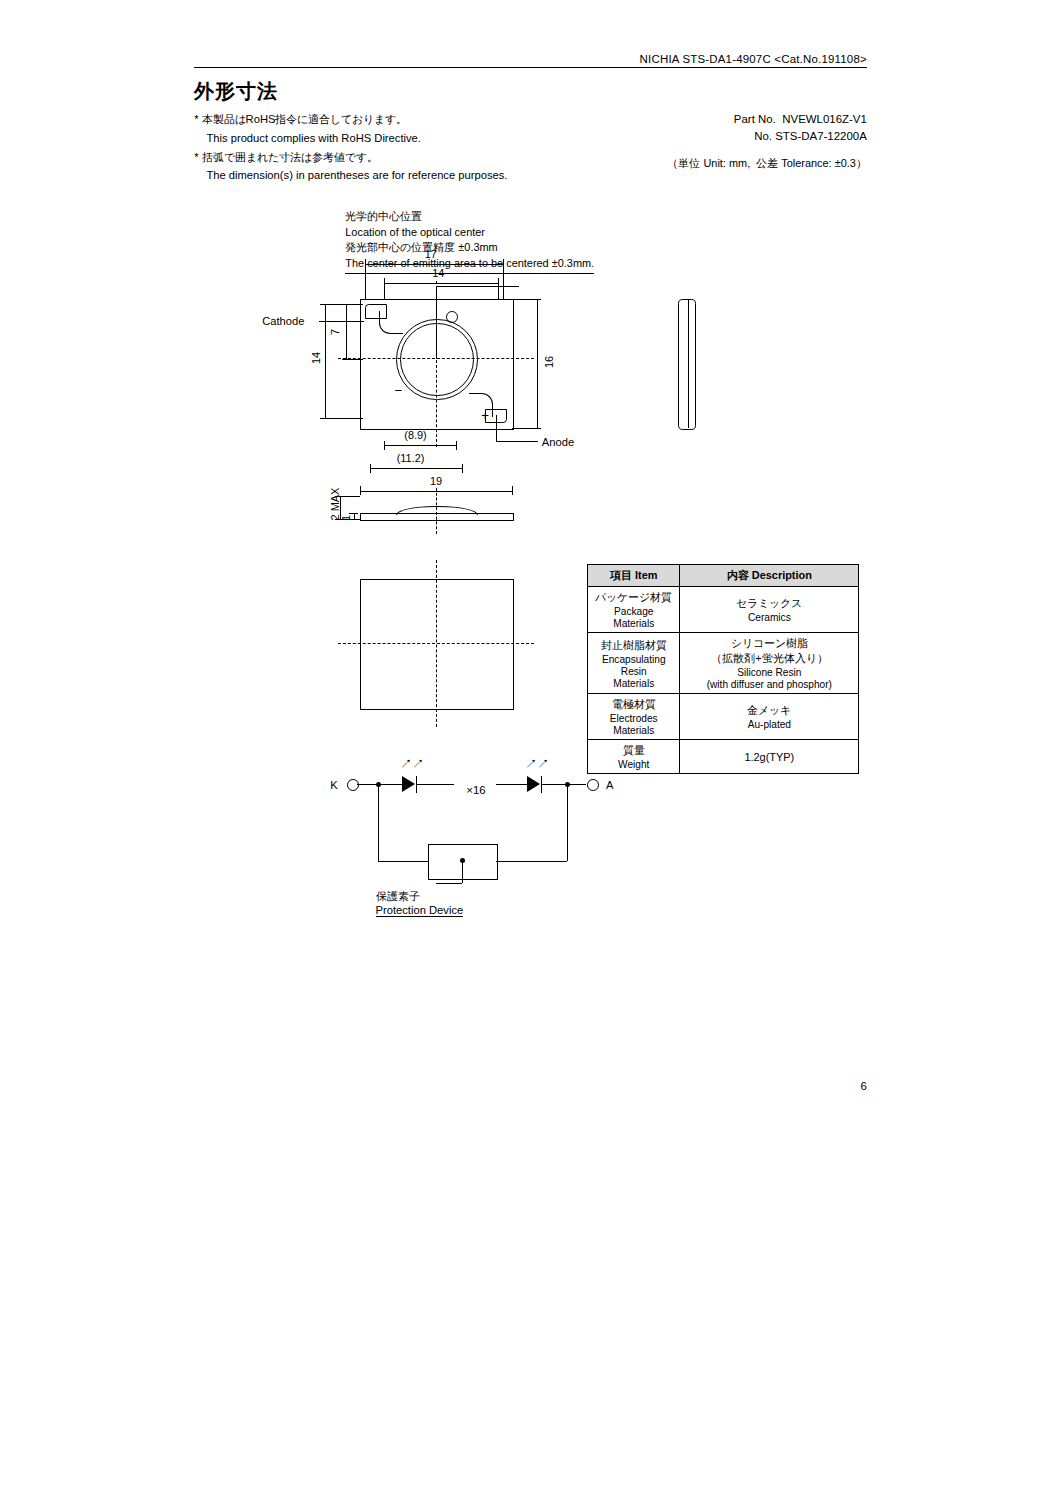NICHIA STS-DA1-4907C <Cat.No.191108>
外形寸法
* 本製品はRoHS指令に適合しております。
This product complies with RoHS Directive.
* 括弧で囲まれた寸法は参考値です。
The dimension(s) in parentheses are for reference purposes.
Part No. NVEWL016Z-V1
No. STS-DA7-12200A
（単位 Unit: mm, 公差 Tolerance: ±0.3）
光学的中心位置
Location of the optical center
発光部中心の位置精度 ±0.3mm
The center of emitting area to be centered ±0.3mm.
+
−
Cathode
Anode
17
14
14
7
16
(8.9)
(11.2)
19
2 MAX
1
| 項目 Item | 内容 Description |
| --- | --- |
| パッケージ材質 Package Materials | セラミックス Ceramics |
| 封止樹脂材質 Encapsulating Resin Materials | シリコーン樹脂 （拡散剤+蛍光体入り） Silicone Resin (with diffuser and phosphor) |
| 電極材質 Electrodes Materials | 金メッキ Au-plated |
| 質量 Weight | 1.2g(TYP) |
K
↗
↗
×16
↗
↗
A
保護素子
Protection Device
6